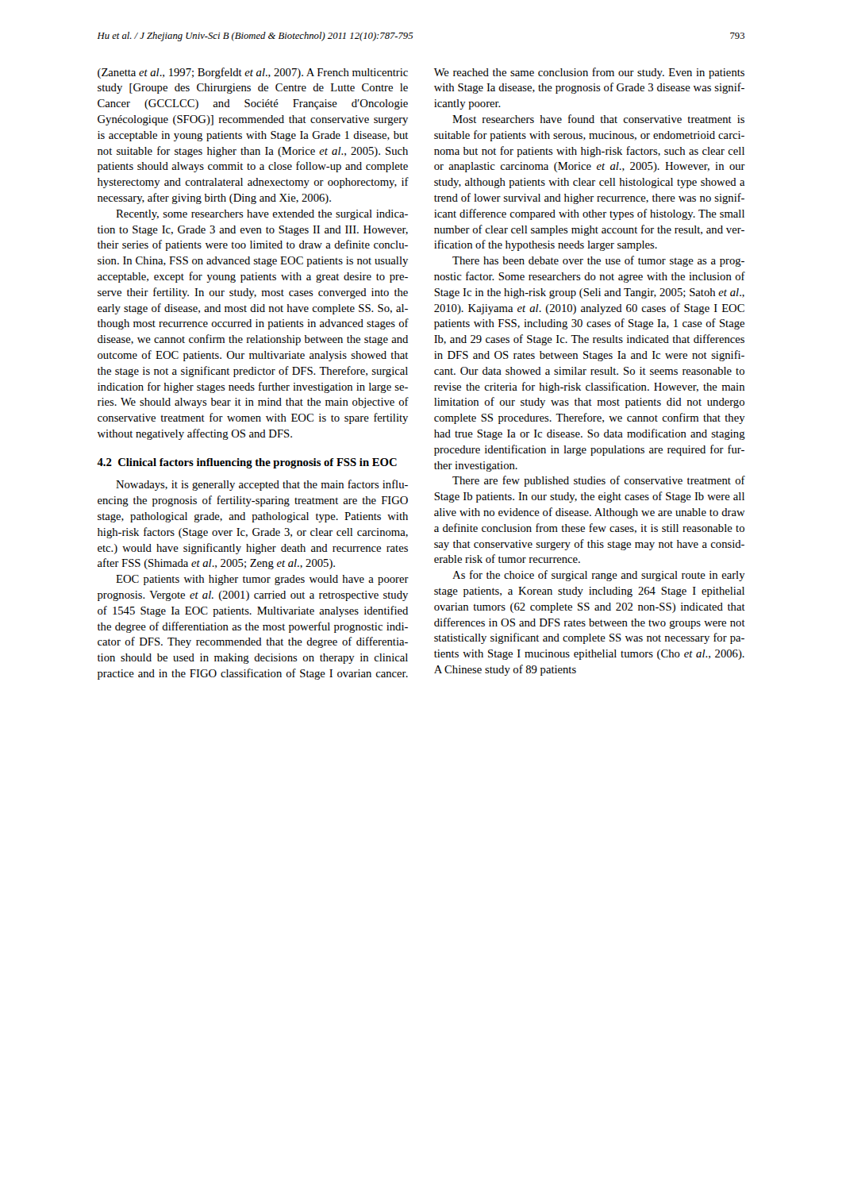Hu et al. / J Zhejiang Univ-Sci B (Biomed & Biotechnol) 2011 12(10):787-795 793
(Zanetta et al., 1997; Borgfeldt et al., 2007). A French multicentric study [Groupe des Chirurgiens de Centre de Lutte Contre le Cancer (GCCLCC) and Société Française d′Oncologie Gynécologique (SFOG)] recommended that conservative surgery is acceptable in young patients with Stage Ia Grade 1 disease, but not suitable for stages higher than Ia (Morice et al., 2005). Such patients should always commit to a close follow-up and complete hysterectomy and contralateral adnexectomy or oophorectomy, if necessary, after giving birth (Ding and Xie, 2006).
Recently, some researchers have extended the surgical indication to Stage Ic, Grade 3 and even to Stages II and III. However, their series of patients were too limited to draw a definite conclusion. In China, FSS on advanced stage EOC patients is not usually acceptable, except for young patients with a great desire to preserve their fertility. In our study, most cases converged into the early stage of disease, and most did not have complete SS. So, although most recurrence occurred in patients in advanced stages of disease, we cannot confirm the relationship between the stage and outcome of EOC patients. Our multivariate analysis showed that the stage is not a significant predictor of DFS. Therefore, surgical indication for higher stages needs further investigation in large series. We should always bear it in mind that the main objective of conservative treatment for women with EOC is to spare fertility without negatively affecting OS and DFS.
4.2 Clinical factors influencing the prognosis of FSS in EOC
Nowadays, it is generally accepted that the main factors influencing the prognosis of fertility-sparing treatment are the FIGO stage, pathological grade, and pathological type. Patients with high-risk factors (Stage over Ic, Grade 3, or clear cell carcinoma, etc.) would have significantly higher death and recurrence rates after FSS (Shimada et al., 2005; Zeng et al., 2005).
EOC patients with higher tumor grades would have a poorer prognosis. Vergote et al. (2001) carried out a retrospective study of 1545 Stage Ia EOC patients. Multivariate analyses identified the degree of differentiation as the most powerful prognostic indicator of DFS. They recommended that the degree of differentiation should be used in making decisions on therapy in clinical practice and in the FIGO classification of Stage I ovarian cancer. We reached the same conclusion from our study. Even in patients with Stage Ia disease, the prognosis of Grade 3 disease was significantly poorer.
Most researchers have found that conservative treatment is suitable for patients with serous, mucinous, or endometrioid carcinoma but not for patients with high-risk factors, such as clear cell or anaplastic carcinoma (Morice et al., 2005). However, in our study, although patients with clear cell histological type showed a trend of lower survival and higher recurrence, there was no significant difference compared with other types of histology. The small number of clear cell samples might account for the result, and verification of the hypothesis needs larger samples.
There has been debate over the use of tumor stage as a prognostic factor. Some researchers do not agree with the inclusion of Stage Ic in the high-risk group (Seli and Tangir, 2005; Satoh et al., 2010). Kajiyama et al. (2010) analyzed 60 cases of Stage I EOC patients with FSS, including 30 cases of Stage Ia, 1 case of Stage Ib, and 29 cases of Stage Ic. The results indicated that differences in DFS and OS rates between Stages Ia and Ic were not significant. Our data showed a similar result. So it seems reasonable to revise the criteria for high-risk classification. However, the main limitation of our study was that most patients did not undergo complete SS procedures. Therefore, we cannot confirm that they had true Stage Ia or Ic disease. So data modification and staging procedure identification in large populations are required for further investigation.
There are few published studies of conservative treatment of Stage Ib patients. In our study, the eight cases of Stage Ib were all alive with no evidence of disease. Although we are unable to draw a definite conclusion from these few cases, it is still reasonable to say that conservative surgery of this stage may not have a considerable risk of tumor recurrence.
As for the choice of surgical range and surgical route in early stage patients, a Korean study including 264 Stage I epithelial ovarian tumors (62 complete SS and 202 non-SS) indicated that differences in OS and DFS rates between the two groups were not statistically significant and complete SS was not necessary for patients with Stage I mucinous epithelial tumors (Cho et al., 2006). A Chinese study of 89 patients